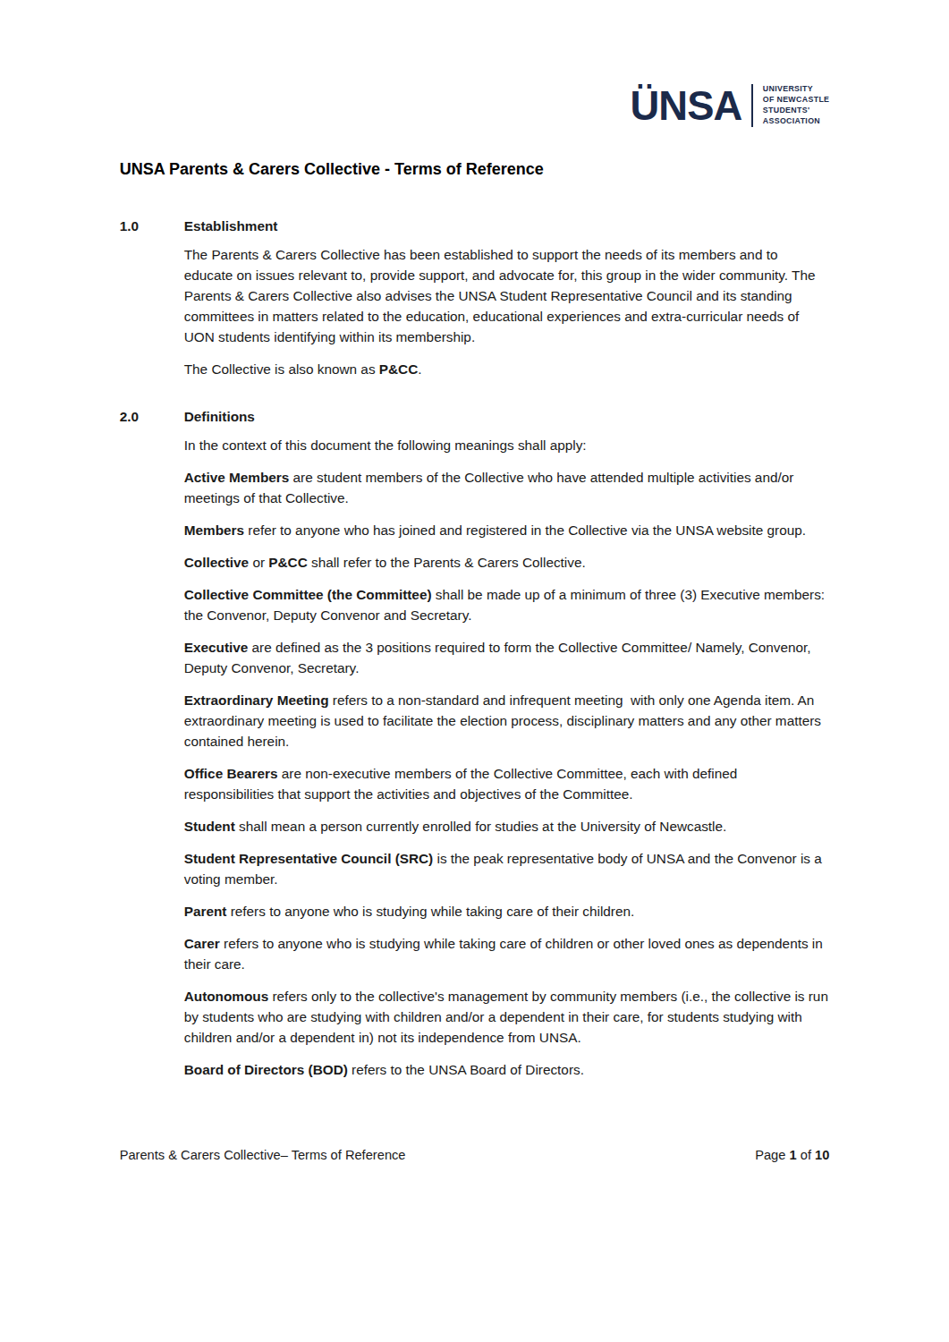ÜNSA University
of Newcastle
Students'
Association
UNSA Parents & Carers Collective - Terms of Reference
1.0 Establishment
The Parents & Carers Collective has been established to support the needs of its members and to educate on issues relevant to, provide support, and advocate for, this group in the wider community. The Parents & Carers Collective also advises the UNSA Student Representative Council and its standing committees in matters related to the education, educational experiences and extra-curricular needs of UON students identifying within its membership.
The Collective is also known as P&CC.
2.0 Definitions
In the context of this document the following meanings shall apply:
Active Members are student members of the Collective who have attended multiple activities and/or meetings of that Collective.
Members refer to anyone who has joined and registered in the Collective via the UNSA website group.
Collective or P&CC shall refer to the Parents & Carers Collective.
Collective Committee (the Committee) shall be made up of a minimum of three (3) Executive members: the Convenor, Deputy Convenor and Secretary.
Executive are defined as the 3 positions required to form the Collective Committee/ Namely, Convenor, Deputy Convenor, Secretary.
Extraordinary Meeting refers to a non-standard and infrequent meeting with only one Agenda item. An extraordinary meeting is used to facilitate the election process, disciplinary matters and any other matters contained herein.
Office Bearers are non-executive members of the Collective Committee, each with defined responsibilities that support the activities and objectives of the Committee.
Student shall mean a person currently enrolled for studies at the University of Newcastle.
Student Representative Council (SRC) is the peak representative body of UNSA and the Convenor is a voting member.
Parent refers to anyone who is studying while taking care of their children.
Carer refers to anyone who is studying while taking care of children or other loved ones as dependents in their care.
Autonomous refers only to the collective's management by community members (i.e., the collective is run by students who are studying with children and/or a dependent in their care, for students studying with children and/or a dependent in) not its independence from UNSA.
Board of Directors (BOD) refers to the UNSA Board of Directors.
Parents & Carers Collective– Terms of Reference Page 1 of 10